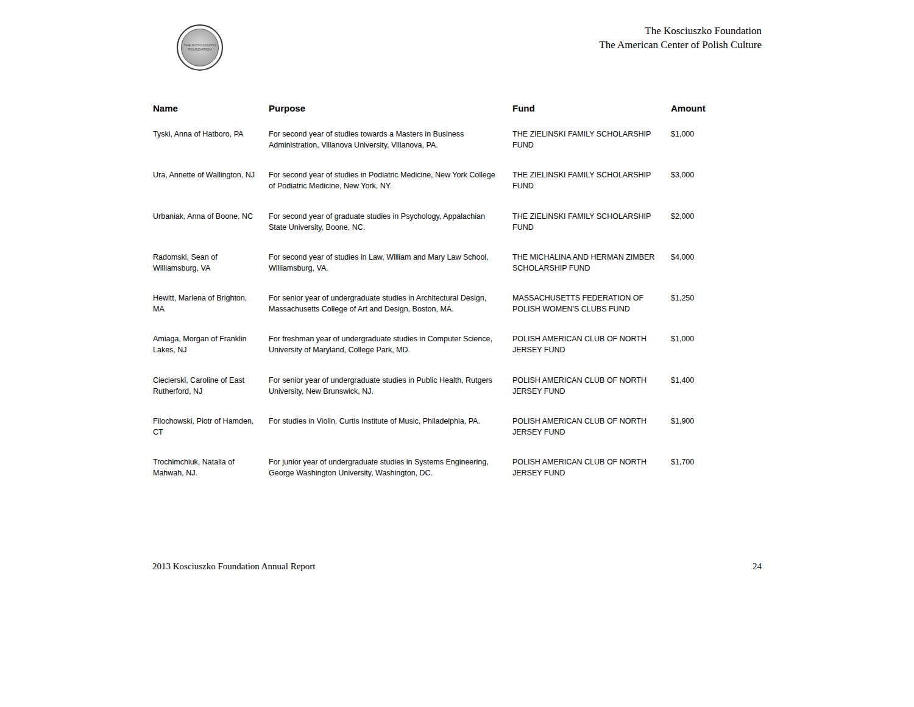THE KOSCIUSZKO
FOUNDATION
The Kosciuszko Foundation
The American Center of Polish Culture
| Name | Purpose | Fund | Amount |
| --- | --- | --- | --- |
| Tyski, Anna of Hatboro, PA | For second year of studies towards a Masters in Business Administration, Villanova University, Villanova, PA. | THE ZIELINSKI FAMILY SCHOLARSHIP FUND | $1,000 |
| Ura, Annette of Wallington, NJ | For second year of studies in Podiatric Medicine, New York College of Podiatric Medicine, New York, NY. | THE ZIELINSKI FAMILY SCHOLARSHIP FUND | $3,000 |
| Urbaniak, Anna of Boone, NC | For second year of graduate studies in Psychology, Appalachian State University, Boone, NC. | THE ZIELINSKI FAMILY SCHOLARSHIP FUND | $2,000 |
| Radomski, Sean of Williamsburg, VA | For second year of studies in Law, William and Mary Law School, Williamsburg, VA. | THE MICHALINA AND HERMAN ZIMBER SCHOLARSHIP FUND | $4,000 |
| Hewitt, Marlena of Brighton, MA | For senior year of undergraduate studies in Architectural Design, Massachusetts College of Art and Design, Boston, MA. | MASSACHUSETTS FEDERATION OF POLISH WOMEN'S CLUBS FUND | $1,250 |
| Amiaga, Morgan of Franklin Lakes, NJ | For freshman year of undergraduate studies in Computer Science, University of Maryland, College Park, MD. | POLISH AMERICAN CLUB OF NORTH JERSEY FUND | $1,000 |
| Ciecierski, Caroline of East Rutherford, NJ | For senior year of undergraduate studies in Public Health, Rutgers University, New Brunswick, NJ. | POLISH AMERICAN CLUB OF NORTH JERSEY FUND | $1,400 |
| Filochowski, Piotr of Hamden, CT | For studies in Violin, Curtis Institute of Music, Philadelphia, PA. | POLISH AMERICAN CLUB OF NORTH JERSEY FUND | $1,900 |
| Trochimchiuk, Natalia of Mahwah, NJ. | For junior year of undergraduate studies in Systems Engineering, George Washington University, Washington, DC. | POLISH AMERICAN CLUB OF NORTH JERSEY FUND | $1,700 |
2013 Kosciuszko Foundation Annual Report
24